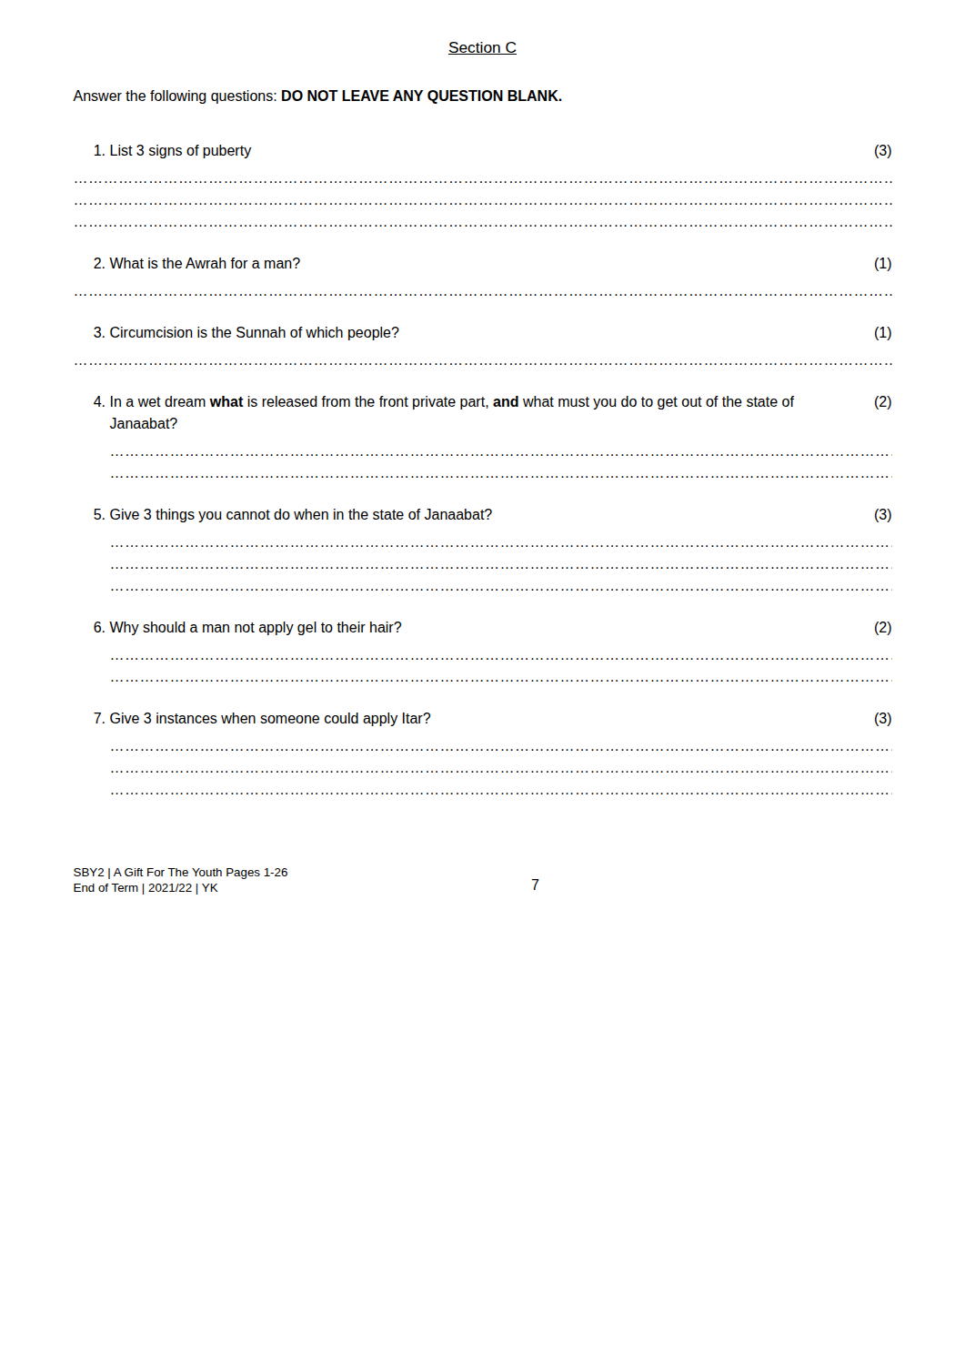Section C
Answer the following questions: DO NOT LEAVE ANY QUESTION BLANK.
List 3 signs of puberty (3)
…………………………………………………………………………………………………………………………………………………………………………
…………………………………………………………………………………………………………………………………………………………………………
…………………………………………………………………………………………………………………………………………………………………………
What is the Awrah for a man? (1)
…………………………………………………………………………………………………………………………………………………………………………
Circumcision is the Sunnah of which people? (1)
…………………………………………………………………………………………………………………………………………………………………………
In a wet dream what is released from the front private part, and what must you do to get out of the state of Janaabat? (2)
………………………………………………………………………………………………………………………………………………………………
………………………………………………………………………………………………………………………………………………………………
Give 3 things you cannot do when in the state of Janaabat? (3)
………………………………………………………………………………………………………………………………………………………………
………………………………………………………………………………………………………………………………………………………………
………………………………………………………………………………………………………………………………………………………………
Why should a man not apply gel to their hair? (2)
………………………………………………………………………………………………………………………………………………………………
………………………………………………………………………………………………………………………………………………………………
Give 3 instances when someone could apply Itar? (3)
………………………………………………………………………………………………………………………………………………………………
………………………………………………………………………………………………………………………………………………………………
………………………………………………………………………………………………………………………………………………………………
SBY2 | A Gift For The Youth Pages 1-26
End of Term | 2021/22 | YK
7